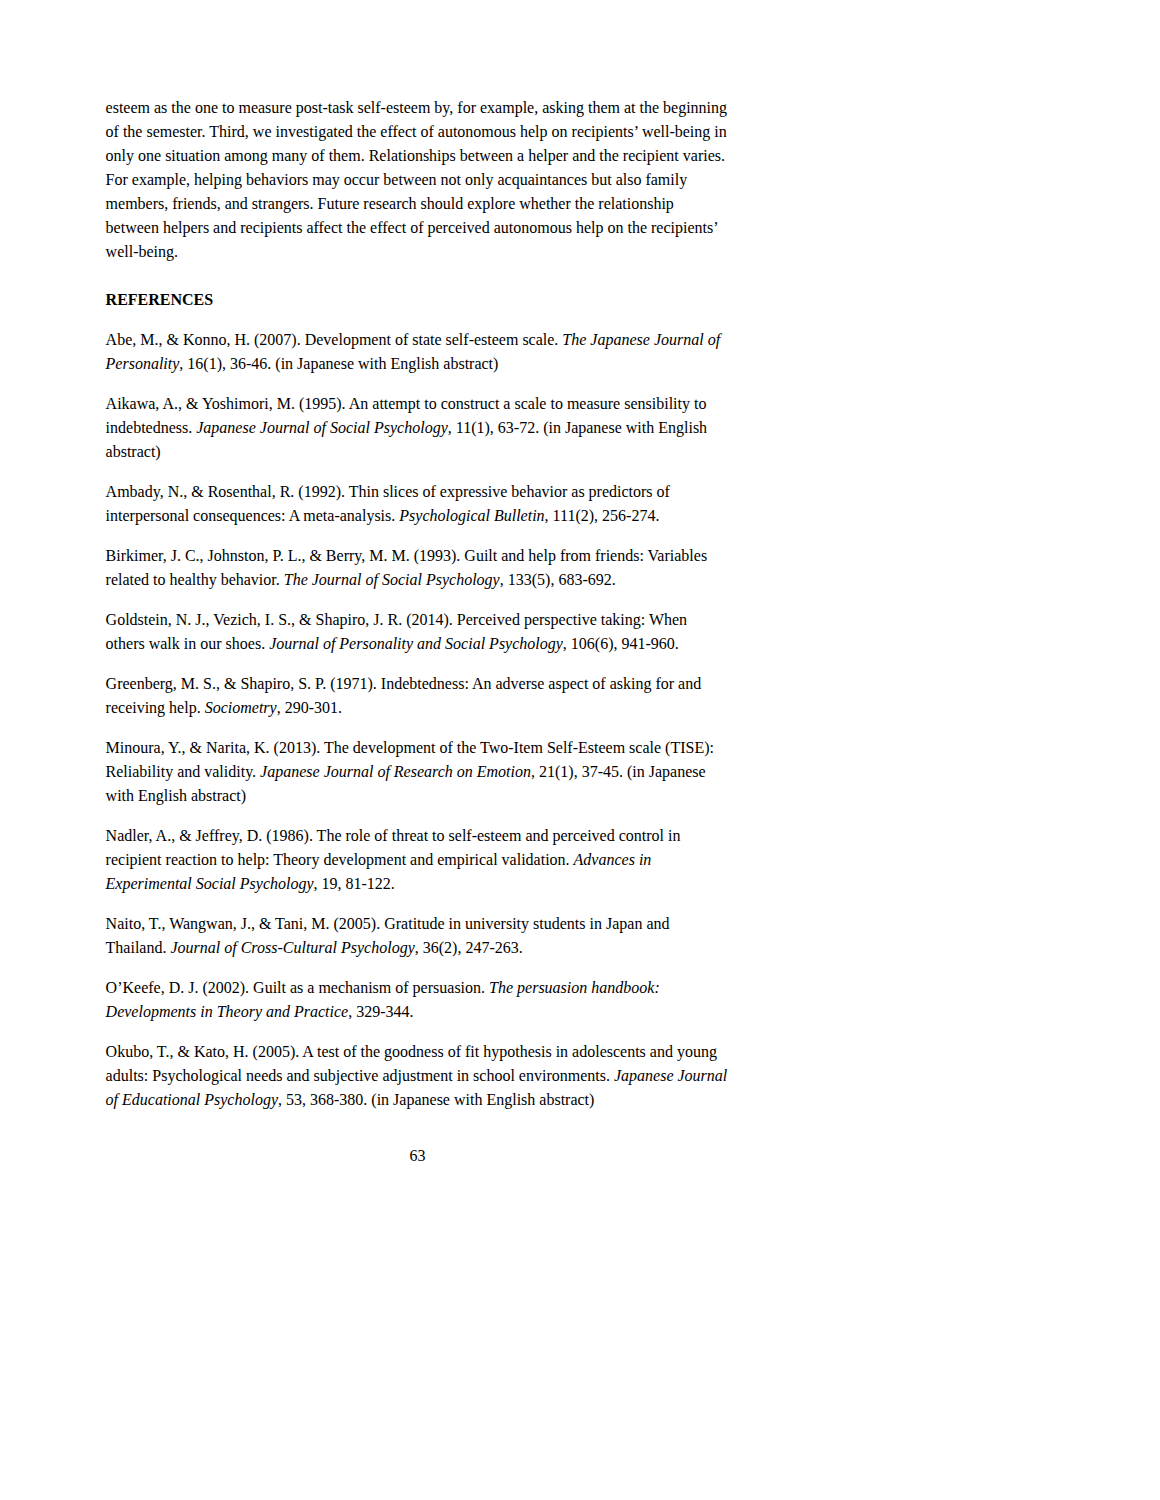esteem as the one to measure post-task self-esteem by, for example, asking them at the beginning of the semester. Third, we investigated the effect of autonomous help on recipients’ well-being in only one situation among many of them. Relationships between a helper and the recipient varies. For example, helping behaviors may occur between not only acquaintances but also family members, friends, and strangers. Future research should explore whether the relationship between helpers and recipients affect the effect of perceived autonomous help on the recipients’ well-being.
References
Abe, M., & Konno, H. (2007). Development of state self-esteem scale. The Japanese Journal of Personality, 16(1), 36-46. (in Japanese with English abstract)
Aikawa, A., & Yoshimori, M. (1995). An attempt to construct a scale to measure sensibility to indebtedness. Japanese Journal of Social Psychology, 11(1), 63-72. (in Japanese with English abstract)
Ambady, N., & Rosenthal, R. (1992). Thin slices of expressive behavior as predictors of interpersonal consequences: A meta-analysis. Psychological Bulletin, 111(2), 256-274.
Birkimer, J. C., Johnston, P. L., & Berry, M. M. (1993). Guilt and help from friends: Variables related to healthy behavior. The Journal of Social Psychology, 133(5), 683-692.
Goldstein, N. J., Vezich, I. S., & Shapiro, J. R. (2014). Perceived perspective taking: When others walk in our shoes. Journal of Personality and Social Psychology, 106(6), 941-960.
Greenberg, M. S., & Shapiro, S. P. (1971). Indebtedness: An adverse aspect of asking for and receiving help. Sociometry, 290-301.
Minoura, Y., & Narita, K. (2013). The development of the Two-Item Self-Esteem scale (TISE): Reliability and validity. Japanese Journal of Research on Emotion, 21(1), 37-45. (in Japanese with English abstract)
Nadler, A., & Jeffrey, D. (1986). The role of threat to self-esteem and perceived control in recipient reaction to help: Theory development and empirical validation. Advances in Experimental Social Psychology, 19, 81-122.
Naito, T., Wangwan, J., & Tani, M. (2005). Gratitude in university students in Japan and Thailand. Journal of Cross-Cultural Psychology, 36(2), 247-263.
O’Keefe, D. J. (2002). Guilt as a mechanism of persuasion. The persuasion handbook: Developments in Theory and Practice, 329-344.
Okubo, T., & Kato, H. (2005). A test of the goodness of fit hypothesis in adolescents and young adults: Psychological needs and subjective adjustment in school environments. Japanese Journal of Educational Psychology, 53, 368-380. (in Japanese with English abstract)
63